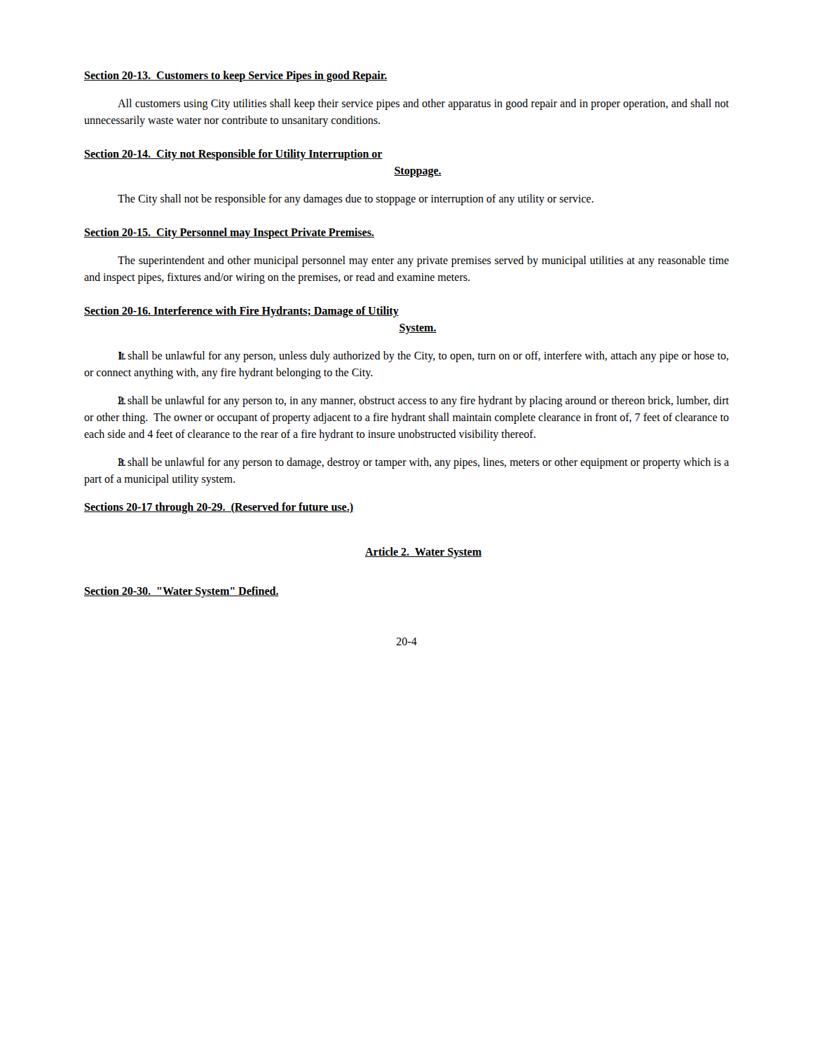Section 20-13. Customers to keep Service Pipes in good Repair.
All customers using City utilities shall keep their service pipes and other apparatus in good repair and in proper operation, and shall not unnecessarily waste water nor contribute to unsanitary conditions.
Section 20-14. City not Responsible for Utility Interruption or Stoppage.
The City shall not be responsible for any damages due to stoppage or interruption of any utility or service.
Section 20-15. City Personnel may Inspect Private Premises.
The superintendent and other municipal personnel may enter any private premises served by municipal utilities at any reasonable time and inspect pipes, fixtures and/or wiring on the premises, or read and examine meters.
Section 20-16. Interference with Fire Hydrants; Damage of Utility System.
1. It shall be unlawful for any person, unless duly authorized by the City, to open, turn on or off, interfere with, attach any pipe or hose to, or connect anything with, any fire hydrant belonging to the City.
2. It shall be unlawful for any person to, in any manner, obstruct access to any fire hydrant by placing around or thereon brick, lumber, dirt or other thing. The owner or occupant of property adjacent to a fire hydrant shall maintain complete clearance in front of, 7 feet of clearance to each side and 4 feet of clearance to the rear of a fire hydrant to insure unobstructed visibility thereof.
3. It shall be unlawful for any person to damage, destroy or tamper with, any pipes, lines, meters or other equipment or property which is a part of a municipal utility system.
Sections 20-17 through 20-29. (Reserved for future use.)
Article 2. Water System
Section 20-30. "Water System" Defined.
20-4